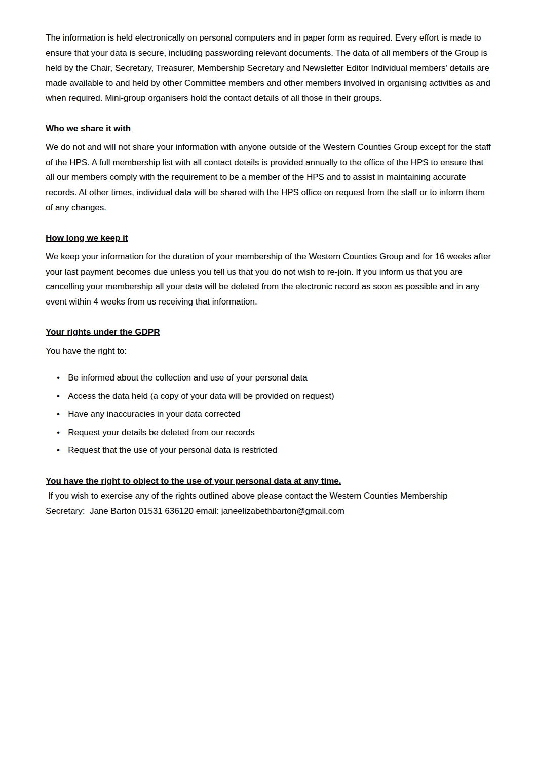The information is held electronically on personal computers and in paper form as required. Every effort is made to ensure that your data is secure, including passwording relevant documents. The data of all members of the Group is held by the Chair, Secretary, Treasurer, Membership Secretary and Newsletter Editor Individual members' details are made available to and held by other Committee members and other members involved in organising activities as and when required. Mini-group organisers hold the contact details of all those in their groups.
Who we share it with
We do not and will not share your information with anyone outside of the Western Counties Group except for the staff of the HPS. A full membership list with all contact details is provided annually to the office of the HPS to ensure that all our members comply with the requirement to be a member of the HPS and to assist in maintaining accurate records. At other times, individual data will be shared with the HPS office on request from the staff or to inform them of any changes.
How long we keep it
We keep your information for the duration of your membership of the Western Counties Group and for 16 weeks after your last payment becomes due unless you tell us that you do not wish to re-join. If you inform us that you are cancelling your membership all your data will be deleted from the electronic record as soon as possible and in any event within 4 weeks from us receiving that information.
Your rights under the GDPR
You have the right to:
Be informed about the collection and use of your personal data
Access the data held (a copy of your data will be provided on request)
Have any inaccuracies in your data corrected
Request your details be deleted from our records
Request that the use of your personal data is restricted
You have the right to object to the use of your personal data at any time.
If you wish to exercise any of the rights outlined above please contact the Western Counties Membership Secretary: Jane Barton 01531 636120 email: janeelizabethbarton@gmail.com